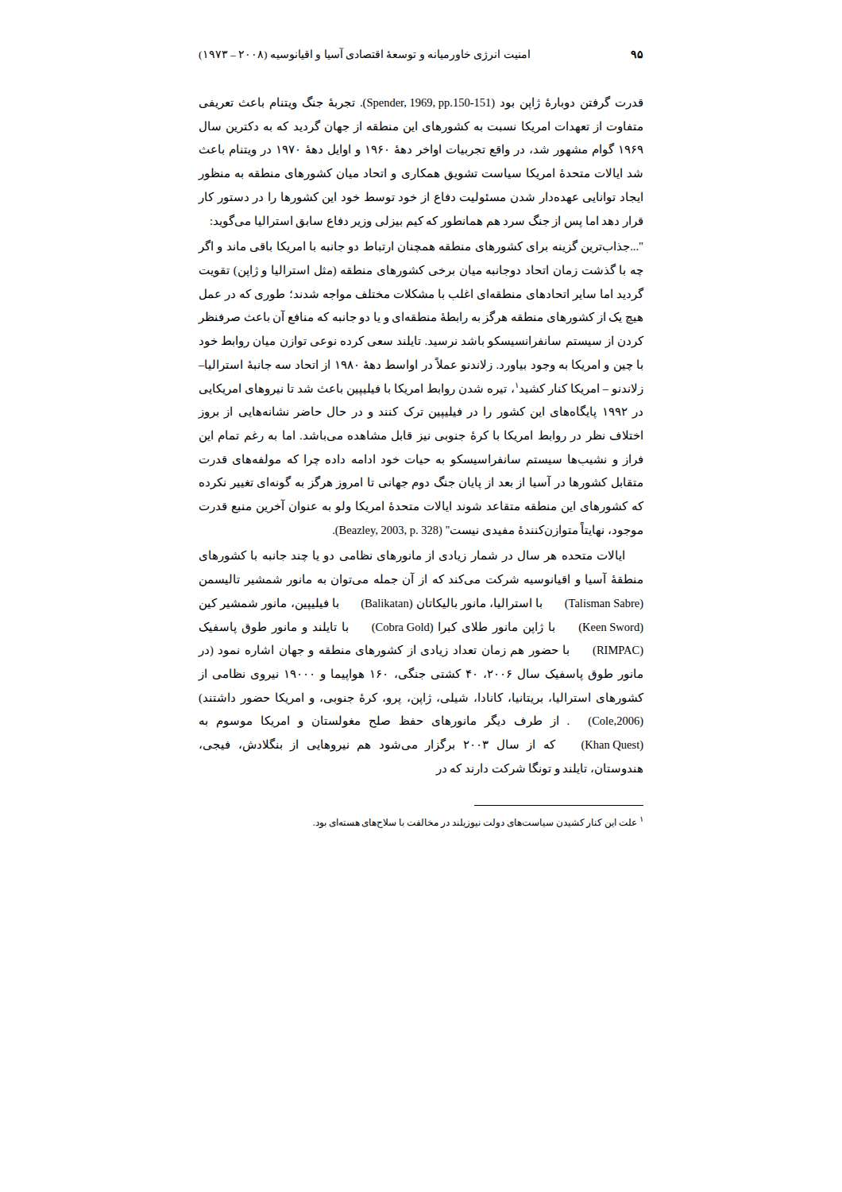۹۵ امنیت انرژی خاورمیانه و توسعهٔ اقتصادی آسیا و اقیانوسیه (۲۰۰۸ – ۱۹۷۳)
قدرت گرفتن دوبارهٔ ژاپن بود (Spender, 1969, pp.150-151). تجربهٔ جنگ ویتنام باعث تعریفی متفاوت از تعهدات امریکا نسبت به کشورهای این منطقه از جهان گردید که به دکترین سال ۱۹۶۹ گوام مشهور شد، در واقع تجربیات اواخر دههٔ ۱۹۶۰ و اوایل دههٔ ۱۹۷۰ در ویتنام باعث شد ایالات متحدهٔ امریکا سیاست تشویق همکاری و اتحاد میان کشورهای منطقه به منظور ایجاد توانایی عهده‌دار شدن مسئولیت دفاع از خود توسط خود این کشورها را در دستور کار قرار دهد اما پس از جنگ سرد هم همانطور که کیم بیزلی وزیر دفاع سابق استرالیا می‌گوید:
"...جذاب‌ترین گزینه برای کشورهای منطقه همچنان ارتباط دو جانبه با امریکا باقی ماند و اگر چه با گذشت زمان اتحاد دوجانبه میان برخی کشورهای منطقه (مثل استرالیا و ژاپن) تقویت گردید اما سایر اتحادهای منطقه‌ای اغلب با مشکلات مختلف مواجه شدند؛ طوری که در عمل هیچ یک از کشورهای منطقه هرگز به رابطهٔ منطقه‌ای و یا دو جانبه که منافع آن باعث صرفنظر کردن از سیستم سانفرانسیسکو باشد نرسید. تایلند سعی کرده نوعی توازن میان روابط خود با چین و امریکا به وجود بیاورد. زلاندنو عملاً در اواسط دههٔ ۱۹۸۰ از اتحاد سه جانبهٔ استرالیا– زلاندنو – امریکا کنار کشید۱، تیره شدن روابط امریکا با فیلیپین باعث شد تا نیروهای امریکایی در ۱۹۹۲ پایگاه‌های این کشور را در فیلیپین ترک کنند و در حال حاضر نشانه‌هایی از بروز اختلاف نظر در روابط امریکا با کرهٔ جنوبی نیز قابل مشاهده می‌باشد. اما به رغم تمام این فراز و نشیب‌ها سیستم سانفراسیسکو به حیات خود ادامه داده چرا که مولفه‌های قدرت متقابل کشورها در آسیا از بعد از پایان جنگ دوم جهانی تا امروز هرگز به گونه‌ای تغییر نکرده که کشورهای این منطقه متقاعد شوند ایالات متحدهٔ امریکا ولو به عنوان آخرین منبع قدرت موجود، نهایتاً متوازن‌کنندهٔ مفیدی نیست" (Beazley, 2003, p. 328).
ایالات متحده هر سال در شمار زیادی از مانورهای نظامی دو یا چند جانبه با کشورهای منطقهٔ آسیا و اقیانوسیه شرکت می‌کند که از آن جمله می‌توان به مانور شمشیر تالیسمن (Talisman Sabre) با استرالیا، مانور بالیکاتان (Balikatan) با فیلیپین، مانور شمشیر کین (Keen Sword) با ژاپن مانور طلای کبرا (Cobra Gold) با تایلند و مانور طوق پاسفیک (RIMPAC) با حضور هم زمان تعداد زیادی از کشورهای منطقه و جهان اشاره نمود (در مانور طوق پاسفیک سال ۲۰۰۶، ۴۰ کشتی جنگی، ۱۶۰ هواپیما و ۱۹۰۰۰ نیروی نظامی از کشورهای استرالیا، بریتانیا، کانادا، شیلی، ژاپن، پرو، کرهٔ جنوبی، و امریکا حضور داشتند) (Cole,2006). از طرف دیگر مانورهای حفظ صلح مغولستان و امریکا موسوم به (Khan Quest) که از سال ۲۰۰۳ برگزار می‌شود هم نیروهایی از بنگلادش، فیجی، هندوستان، تایلند و تونگا شرکت دارند که در
۱ علت این کنار کشیدن سیاست‌های دولت نیوزیلند در مخالفت با سلاح‌های هسته‌ای بود.